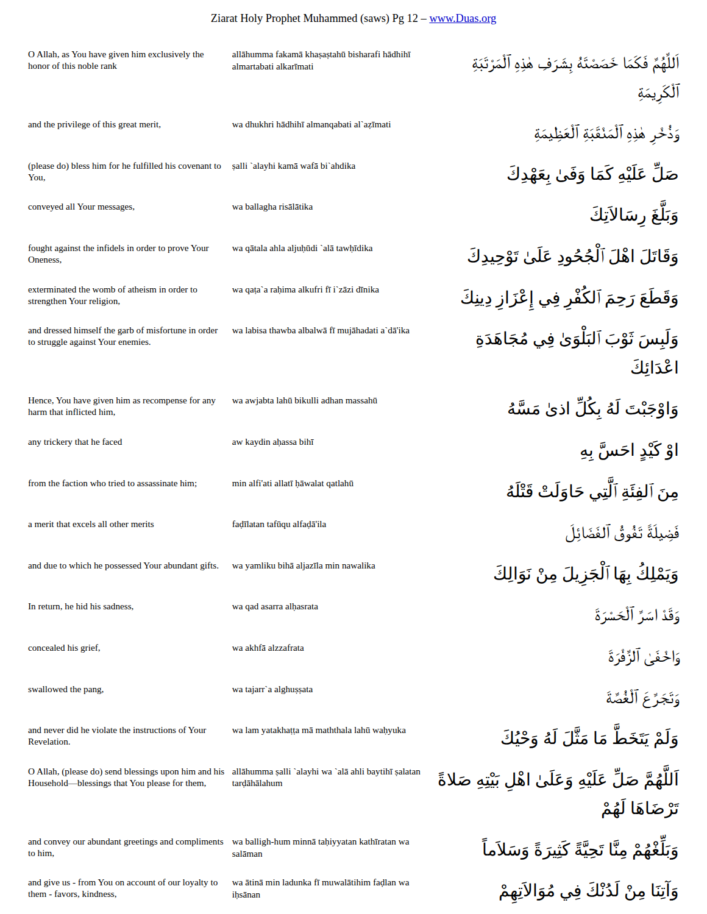Ziarat Holy Prophet Muhammed (saws) Pg 12 – www.Duas.org
| O Allah, as You have given him exclusively the honor of this noble rank | allāhumma fakamā khaṣaṣtahū bisharafi hādhihī almartabati alkarīmati | اَللَّهُمَّ فَكَمَا خَصَصْتَهُ بِشَرَفِ هٰذِهِ ٱلْمَرْتَبَةِ ٱلْكَرِيمَةِ |
| and the privilege of this great merit, | wa dhukhri hādhihī almanqabati al`aẓīmati | وَذُخْرِ هٰذِهِ ٱلْمَنْقَبَةِ ٱلْعَظِيمَةِ |
| (please do) bless him for he fulfilled his covenant to You, | ṣalli `alayhi kamā wafā bi`ahdika | صَلِّ عَلَيْهِ كَمَا وَفَىٰ بِعَهْدِكَ |
| conveyed all Your messages, | wa ballagha risālātika | وَبَلَّغَ رِسَالاَتِكَ |
| fought against the infidels in order to prove Your Oneness, | wa qātala ahla aljuḥūdi `alā tawḥīdika | وَقَاتَلَ اهْلَ ٱلْجُحُودِ عَلَىٰ تَوْحِيدِكَ |
| exterminated the womb of atheism in order to strengthen Your religion, | wa qaṭa`a raḥima alkufri fī i`zāzi dīnika | وَقَطَعَ رَحِمَ ٱلكُفْرِ فِي إِعْزَازِ دِينِكَ |
| and dressed himself the garb of misfortune in order to struggle against Your enemies. | wa labisa thawba albalwā fī mujāhadati a`dā'ika | وَلَبِسَ ثَوْبَ ٱلبَلْوَىٰ فِي مُجَاهَدَةِ اعْدَائِكَ |
| Hence, You have given him as recompense for any harm that inflicted him, | wa awjabta lahū bikulli adhan massahū | وَاوْجَبْتَ لَهُ بِكُلِّ اذىٰ مَسَّهُ |
| any trickery that he faced | aw kaydin aḥassa bihī | اوْ كَيْدٍ احَسَّ بِهِ |
| from the faction who tried to assassinate him; | min alfi'ati allatī ḥāwalat qatlahū | مِنَ ٱلفِئَةِ ٱلَّتِي حَاوَلَتْ قَتْلَهُ |
| a merit that excels all other merits | faḍīlatan tafūqu alfaḍā'ila | فَضِيلَةً تَفُوقُ ٱلفَضَائِلَ |
| and due to which he possessed Your abundant gifts. | wa yamliku bihā aljazīla min nawalika | وَيَمْلِكُ بِهَا ٱلْجَزِيلَ مِنْ نَوَالِكَ |
| In return, he hid his sadness, | wa qad asarra alḥasrata | وَقَدْ اسَرَّ ٱلْحَسْرَةَ |
| concealed his grief, | wa akhfā alzzafrata | وَاخْفَىٰ ٱلزَّفْرَةَ |
| swallowed the pang, | wa tajarr`a alghuṣṣata | وَتَجَرَّعَ ٱلْغُصَّةَ |
| and never did he violate the instructions of Your Revelation. | wa lam yatakhaṭṭa mā maththala lahū waḥyuka | وَلَمْ يَتَخَطَّ مَا مَثَّلَ لَهُ وَحْيُكَ |
| O Allah, (please do) send blessings upon him and his Household—blessings that You please for them, | allāhumma ṣalli `alayhi wa `alā ahli baytihī ṣalatan tarḍāhālahum | اَللَّهُمَّ صَلِّ عَلَيْهِ وَعَلَىٰ اهْلِ بَيْتِهِ صَلاةً تَرْضَاهَا لَهُمْ |
| and convey our abundant greetings and compliments to him, | wa balligh-hum minnā taḥiyyatan kathīratan wa salāman | وَبَلِّغْهُمْ مِنَّا تَحِيَّةً كَثِيرَةً وَسَلاَماً |
| and give us - from You on account of our loyalty to them - favors, kindness, | wa ātinā min ladunka fī muwalātihim faḍlan wa iḥsānan | وَآتِنَا مِنْ لَدُنْكَ فِي مُوَالاَتِهِمْ |